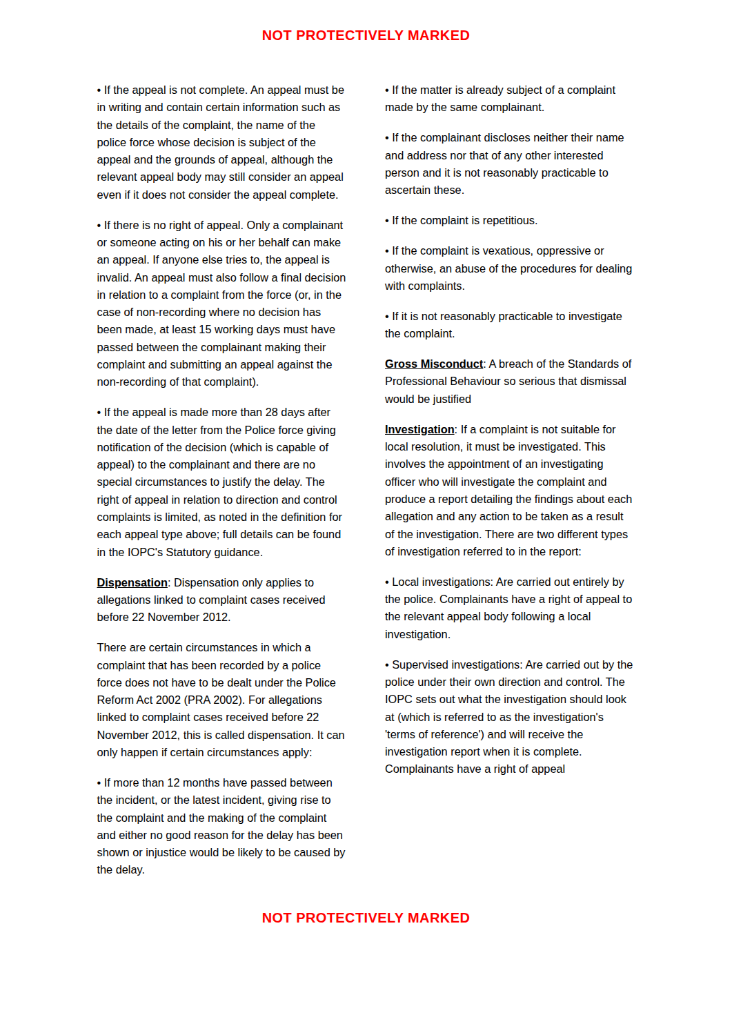NOT PROTECTIVELY MARKED
• If the appeal is not complete. An appeal must be in writing and contain certain information such as the details of the complaint, the name of the police force whose decision is subject of the appeal and the grounds of appeal, although the relevant appeal body may still consider an appeal even if it does not consider the appeal complete.
• If there is no right of appeal. Only a complainant or someone acting on his or her behalf can make an appeal. If anyone else tries to, the appeal is invalid. An appeal must also follow a final decision in relation to a complaint from the force (or, in the case of non-recording where no decision has been made, at least 15 working days must have passed between the complainant making their complaint and submitting an appeal against the non-recording of that complaint).
• If the appeal is made more than 28 days after the date of the letter from the Police force giving notification of the decision (which is capable of appeal) to the complainant and there are no special circumstances to justify the delay. The right of appeal in relation to direction and control complaints is limited, as noted in the definition for each appeal type above; full details can be found in the IOPC's Statutory guidance.
Dispensation: Dispensation only applies to allegations linked to complaint cases received before 22 November 2012.
There are certain circumstances in which a complaint that has been recorded by a police force does not have to be dealt under the Police Reform Act 2002 (PRA 2002). For allegations linked to complaint cases received before 22 November 2012, this is called dispensation. It can only happen if certain circumstances apply:
• If more than 12 months have passed between the incident, or the latest incident, giving rise to the complaint and the making of the complaint and either no good reason for the delay has been shown or injustice would be likely to be caused by the delay.
• If the matter is already subject of a complaint made by the same complainant.
• If the complainant discloses neither their name and address nor that of any other interested person and it is not reasonably practicable to ascertain these.
• If the complaint is repetitious.
• If the complaint is vexatious, oppressive or otherwise, an abuse of the procedures for dealing with complaints.
• If it is not reasonably practicable to investigate the complaint.
Gross Misconduct: A breach of the Standards of Professional Behaviour so serious that dismissal would be justified
Investigation: If a complaint is not suitable for local resolution, it must be investigated. This involves the appointment of an investigating officer who will investigate the complaint and produce a report detailing the findings about each allegation and any action to be taken as a result of the investigation. There are two different types of investigation referred to in the report:
• Local investigations: Are carried out entirely by the police. Complainants have a right of appeal to the relevant appeal body following a local investigation.
• Supervised investigations: Are carried out by the police under their own direction and control. The IOPC sets out what the investigation should look at (which is referred to as the investigation's 'terms of reference') and will receive the investigation report when it is complete. Complainants have a right of appeal
NOT PROTECTIVELY MARKED